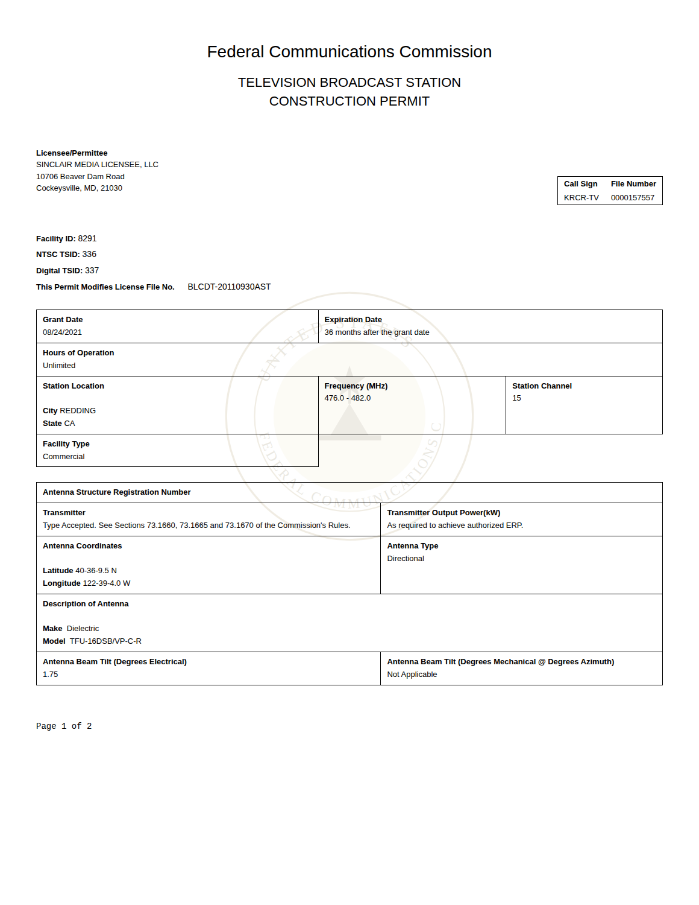UNITED STATES FEDERAL COMMUNICATIONS COMMISSION
Federal Communications Commission
TELEVISION BROADCAST STATION
CONSTRUCTION PERMIT
Licensee/Permittee
SINCLAIR MEDIA LICENSEE, LLC
10706 Beaver Dam Road
Cockeysville, MD, 21030
| Call Sign | File Number |
| --- | --- |
| KRCR-TV | 0000157557 |
Facility ID: 8291
NTSC TSID: 336
Digital TSID: 337
This Permit Modifies License File No. BLCDT-20110930AST
| Grant Date 08/24/2021 | Expiration Date 36 months after the grant date |
| Hours of Operation Unlimited |
| Station Location City REDDING State CA | Frequency (MHz) 476.0 - 482.0 | Station Channel 15 |
| Facility Type Commercial | |
| Antenna Structure Registration Number |
| Transmitter Type Accepted. See Sections 73.1660, 73.1665 and 73.1670 of the Commission's Rules. | Transmitter Output Power(kW) As required to achieve authorized ERP. |
| Antenna Coordinates Latitude 40-36-9.5 N Longitude 122-39-4.0 W | Antenna Type Directional |
| Description of Antenna Make Dielectric Model TFU-16DSB/VP-C-R |
| Antenna Beam Tilt (Degrees Electrical) 1.75 | Antenna Beam Tilt (Degrees Mechanical @ Degrees Azimuth) Not Applicable |
Page 1 of 2